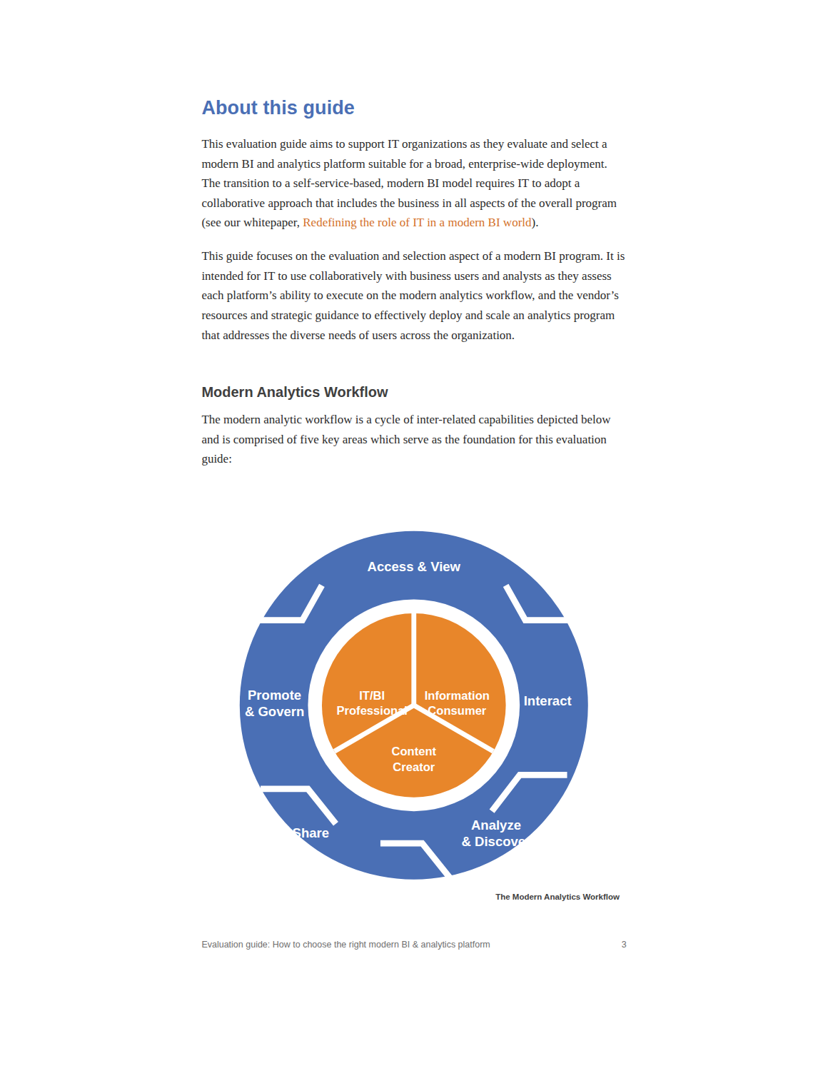About this guide
This evaluation guide aims to support IT organizations as they evaluate and select a modern BI and analytics platform suitable for a broad, enterprise-wide deployment. The transition to a self-service-based, modern BI model requires IT to adopt a collaborative approach that includes the business in all aspects of the overall program (see our whitepaper, Redefining the role of IT in a modern BI world).
This guide focuses on the evaluation and selection aspect of a modern BI program. It is intended for IT to use collaboratively with business users and analysts as they assess each platform’s ability to execute on the modern analytics workflow, and the vendor’s resources and strategic guidance to effectively deploy and scale an analytics program that addresses the diverse needs of users across the organization.
Modern Analytics Workflow
The modern analytic workflow is a cycle of inter-related capabilities depicted below and is comprised of five key areas which serve as the foundation for this evaluation guide:
Access & View Interact Analyze & Discover Share Promote & Govern IT/BI Professional Information Consumer Content Creator
The Modern Analytics Workflow
Evaluation guide: How to choose the right modern BI & analytics platform 3